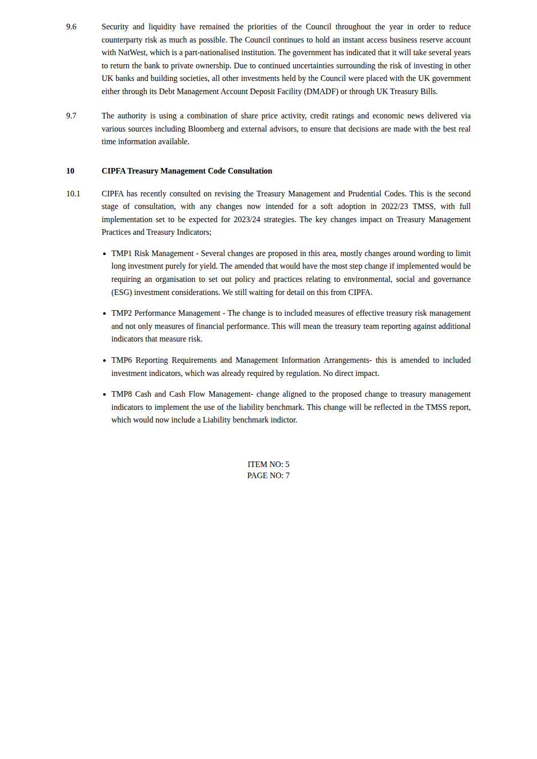9.6
Security and liquidity have remained the priorities of the Council throughout the year in order to reduce counterparty risk as much as possible. The Council continues to hold an instant access business reserve account with NatWest, which is a part-nationalised institution. The government has indicated that it will take several years to return the bank to private ownership. Due to continued uncertainties surrounding the risk of investing in other UK banks and building societies, all other investments held by the Council were placed with the UK government either through its Debt Management Account Deposit Facility (DMADF) or through UK Treasury Bills.
9.7
The authority is using a combination of share price activity, credit ratings and economic news delivered via various sources including Bloomberg and external advisors, to ensure that decisions are made with the best real time information available.
10 CIPFA Treasury Management Code Consultation
10.1
CIPFA has recently consulted on revising the Treasury Management and Prudential Codes. This is the second stage of consultation, with any changes now intended for a soft adoption in 2022/23 TMSS, with full implementation set to be expected for 2023/24 strategies. The key changes impact on Treasury Management Practices and Treasury Indicators;
TMP1 Risk Management - Several changes are proposed in this area, mostly changes around wording to limit long investment purely for yield. The amended that would have the most step change if implemented would be requiring an organisation to set out policy and practices relating to environmental, social and governance (ESG) investment considerations. We still waiting for detail on this from CIPFA.
TMP2 Performance Management - The change is to included measures of effective treasury risk management and not only measures of financial performance. This will mean the treasury team reporting against additional indicators that measure risk.
TMP6 Reporting Requirements and Management Information Arrangements- this is amended to included investment indicators, which was already required by regulation. No direct impact.
TMP8 Cash and Cash Flow Management- change aligned to the proposed change to treasury management indicators to implement the use of the liability benchmark. This change will be reflected in the TMSS report, which would now include a Liability benchmark indictor.
ITEM NO: 5
PAGE NO: 7